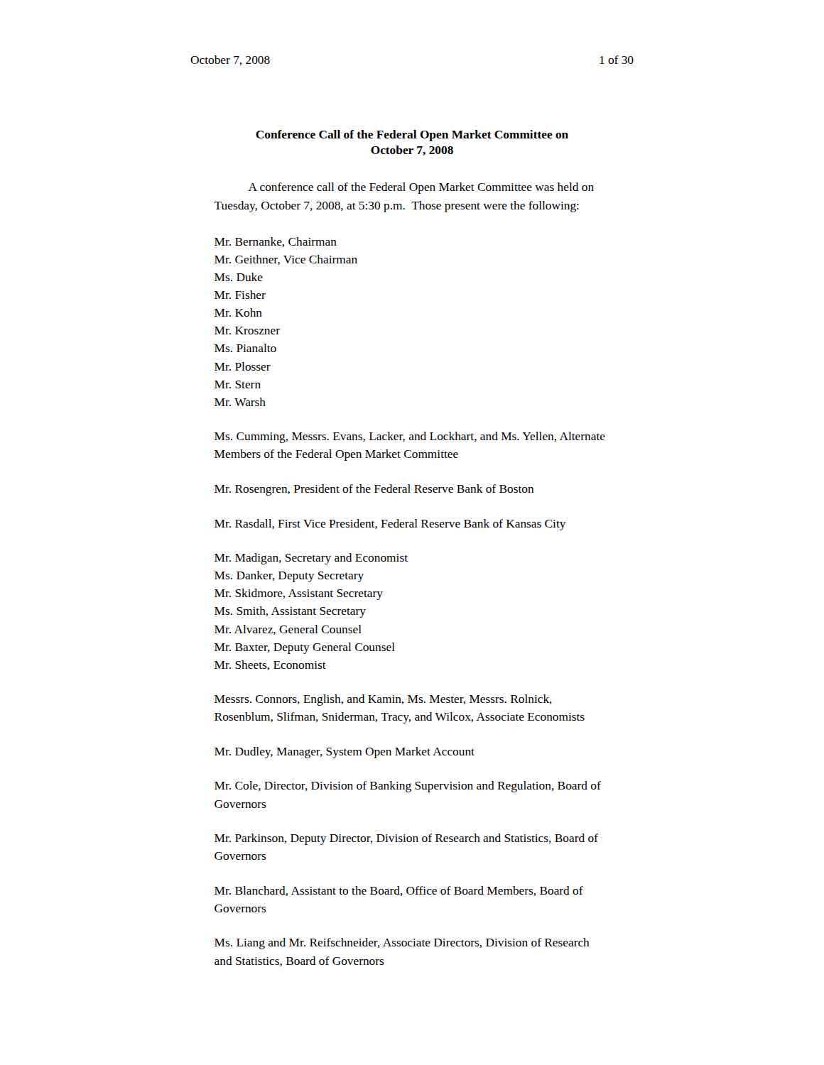October 7, 2008
1 of 30
Conference Call of the Federal Open Market Committee on
October 7, 2008
A conference call of the Federal Open Market Committee was held on Tuesday, October 7, 2008, at 5:30 p.m. Those present were the following:
Mr. Bernanke, Chairman
Mr. Geithner, Vice Chairman
Ms. Duke
Mr. Fisher
Mr. Kohn
Mr. Kroszner
Ms. Pianalto
Mr. Plosser
Mr. Stern
Mr. Warsh
Ms. Cumming, Messrs. Evans, Lacker, and Lockhart, and Ms. Yellen, Alternate Members of the Federal Open Market Committee
Mr. Rosengren, President of the Federal Reserve Bank of Boston
Mr. Rasdall, First Vice President, Federal Reserve Bank of Kansas City
Mr. Madigan, Secretary and Economist
Ms. Danker, Deputy Secretary
Mr. Skidmore, Assistant Secretary
Ms. Smith, Assistant Secretary
Mr. Alvarez, General Counsel
Mr. Baxter, Deputy General Counsel
Mr. Sheets, Economist
Messrs. Connors, English, and Kamin, Ms. Mester, Messrs. Rolnick, Rosenblum, Slifman, Sniderman, Tracy, and Wilcox, Associate Economists
Mr. Dudley, Manager, System Open Market Account
Mr. Cole, Director, Division of Banking Supervision and Regulation, Board of Governors
Mr. Parkinson, Deputy Director, Division of Research and Statistics, Board of Governors
Mr. Blanchard, Assistant to the Board, Office of Board Members, Board of Governors
Ms. Liang and Mr. Reifschneider, Associate Directors, Division of Research and Statistics, Board of Governors